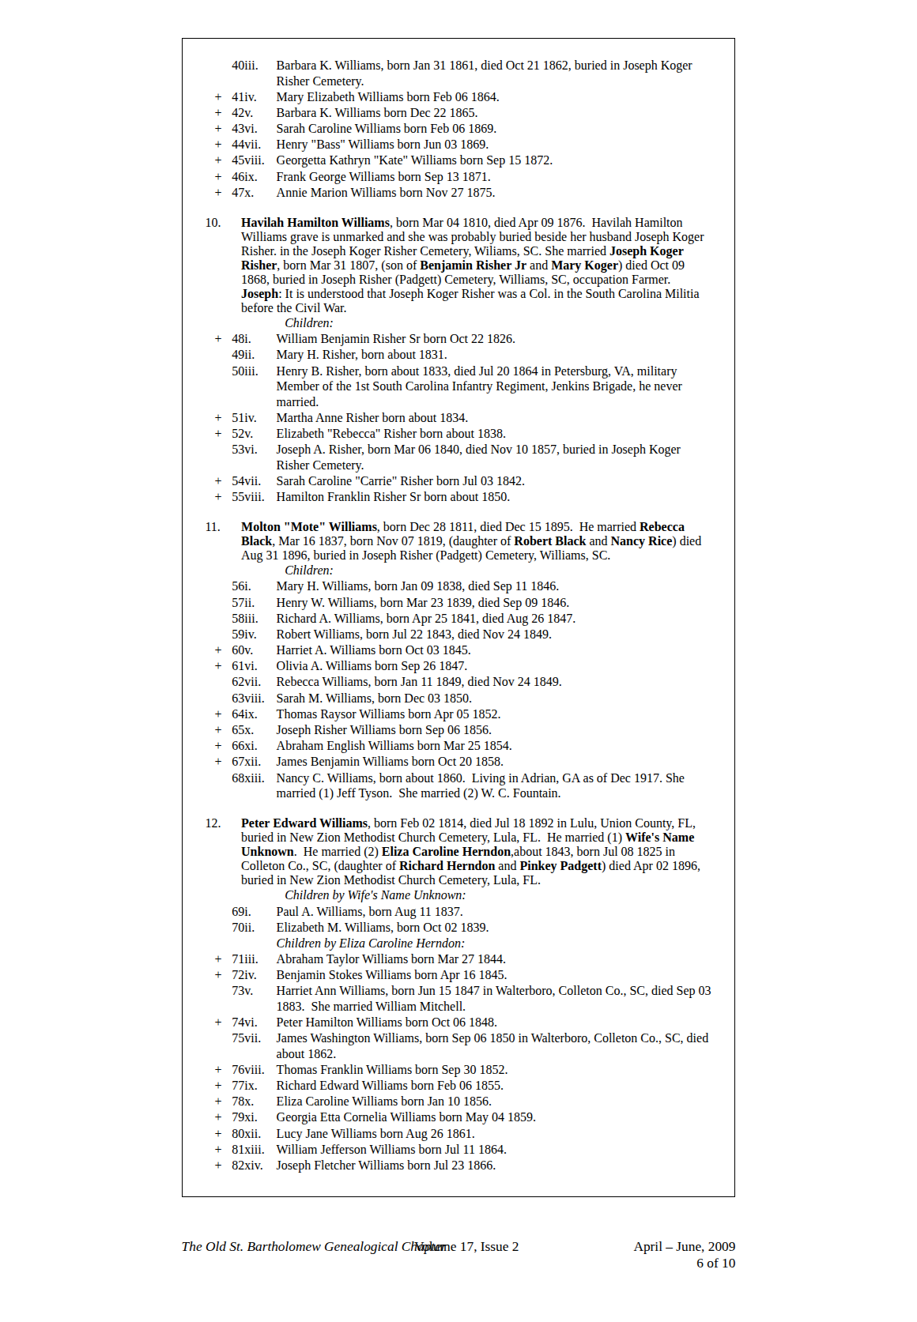| | 40 | iii. | Barbara K. Williams, born Jan 31 1861, died Oct 21 1862, buried in Joseph Koger Risher Cemetery. |
| + | 41 | iv. | Mary Elizabeth Williams born Feb 06 1864. |
| + | 42 | v. | Barbara K. Williams born Dec 22 1865. |
| + | 43 | vi. | Sarah Caroline Williams born Feb 06 1869. |
| + | 44 | vii. | Henry "Bass" Williams born Jun 03 1869. |
| + | 45 | viii. | Georgetta Kathryn "Kate" Williams born Sep 15 1872. |
| + | 46 | ix. | Frank George Williams born Sep 13 1871. |
| + | 47 | x. | Annie Marion Williams born Nov 27 1875. |
10.
Havilah Hamilton Williams, born Mar 04 1810, died Apr 09 1876. Havilah Hamilton Williams grave is unmarked and she was probably buried beside her husband Joseph Koger Risher. in the Joseph Koger Risher Cemetery, Wiliams, SC. She married Joseph Koger Risher, born Mar 31 1807, (son of Benjamin Risher Jr and Mary Koger) died Oct 09 1868, buried in Joseph Risher (Padgett) Cemetery, Williams, SC, occupation Farmer. Joseph: It is understood that Joseph Koger Risher was a Col. in the South Carolina Militia before the Civil War.
Children:
| + | 48 | i. | William Benjamin Risher Sr born Oct 22 1826. |
| | 49 | ii. | Mary H. Risher, born about 1831. |
| | 50 | iii. | Henry B. Risher, born about 1833, died Jul 20 1864 in Petersburg, VA, military Member of the 1st South Carolina Infantry Regiment, Jenkins Brigade, he never married. |
| + | 51 | iv. | Martha Anne Risher born about 1834. |
| + | 52 | v. | Elizabeth "Rebecca" Risher born about 1838. |
| | 53 | vi. | Joseph A. Risher, born Mar 06 1840, died Nov 10 1857, buried in Joseph Koger Risher Cemetery. |
| + | 54 | vii. | Sarah Caroline "Carrie" Risher born Jul 03 1842. |
| + | 55 | viii. | Hamilton Franklin Risher Sr born about 1850. |
11.
Molton "Mote" Williams, born Dec 28 1811, died Dec 15 1895. He married Rebecca Black, Mar 16 1837, born Nov 07 1819, (daughter of Robert Black and Nancy Rice) died Aug 31 1896, buried in Joseph Risher (Padgett) Cemetery, Williams, SC.
Children:
| | 56 | i. | Mary H. Williams, born Jan 09 1838, died Sep 11 1846. |
| | 57 | ii. | Henry W. Williams, born Mar 23 1839, died Sep 09 1846. |
| | 58 | iii. | Richard A. Williams, born Apr 25 1841, died Aug 26 1847. |
| | 59 | iv. | Robert Williams, born Jul 22 1843, died Nov 24 1849. |
| + | 60 | v. | Harriet A. Williams born Oct 03 1845. |
| + | 61 | vi. | Olivia A. Williams born Sep 26 1847. |
| | 62 | vii. | Rebecca Williams, born Jan 11 1849, died Nov 24 1849. |
| | 63 | viii. | Sarah M. Williams, born Dec 03 1850. |
| + | 64 | ix. | Thomas Raysor Williams born Apr 05 1852. |
| + | 65 | x. | Joseph Risher Williams born Sep 06 1856. |
| + | 66 | xi. | Abraham English Williams born Mar 25 1854. |
| + | 67 | xii. | James Benjamin Williams born Oct 20 1858. |
| | 68 | xiii. | Nancy C. Williams, born about 1860. Living in Adrian, GA as of Dec 1917. She married (1) Jeff Tyson. She married (2) W. C. Fountain. |
12.
Peter Edward Williams, born Feb 02 1814, died Jul 18 1892 in Lulu, Union County, FL, buried in New Zion Methodist Church Cemetery, Lula, FL. He married (1) Wife's Name Unknown. He married (2) Eliza Caroline Herndon,about 1843, born Jul 08 1825 in Colleton Co., SC, (daughter of Richard Herndon and Pinkey Padgett) died Apr 02 1896, buried in New Zion Methodist Church Cemetery, Lula, FL.
Children by Wife's Name Unknown:
| | 69 | i. | Paul A. Williams, born Aug 11 1837. |
| | 70 | ii. | Elizabeth M. Williams, born Oct 02 1839. |
| | | | Children by Eliza Caroline Herndon: |
| + | 71 | iii. | Abraham Taylor Williams born Mar 27 1844. |
| + | 72 | iv. | Benjamin Stokes Williams born Apr 16 1845. |
| | 73 | v. | Harriet Ann Williams, born Jun 15 1847 in Walterboro, Colleton Co., SC, died Sep 03 1883. She married William Mitchell. |
| + | 74 | vi. | Peter Hamilton Williams born Oct 06 1848. |
| | 75 | vii. | James Washington Williams, born Sep 06 1850 in Walterboro, Colleton Co., SC, died about 1862. |
| + | 76 | viii. | Thomas Franklin Williams born Sep 30 1852. |
| + | 77 | ix. | Richard Edward Williams born Feb 06 1855. |
| + | 78 | x. | Eliza Caroline Williams born Jan 10 1856. |
| + | 79 | xi. | Georgia Etta Cornelia Williams born May 04 1859. |
| + | 80 | xii. | Lucy Jane Williams born Aug 26 1861. |
| + | 81 | xiii. | William Jefferson Williams born Jul 11 1864. |
| + | 82 | xiv. | Joseph Fletcher Williams born Jul 23 1866. |
The Old St. Bartholomew Genealogical Chapter
Volume 17, Issue 2
April – June, 2009
6 of 10